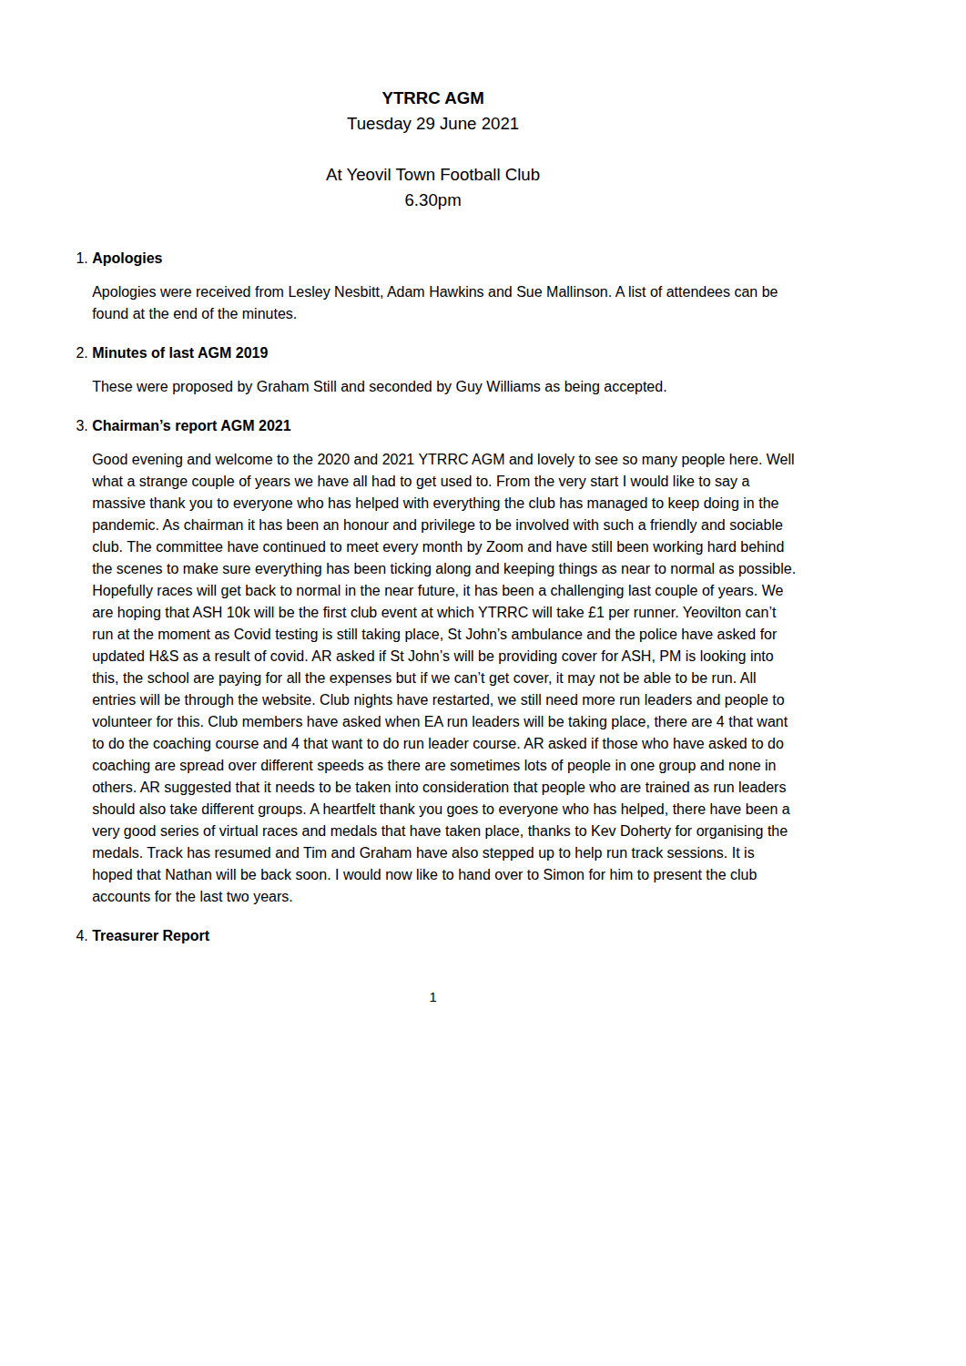YTRRC AGM
Tuesday 29 June 2021
At Yeovil Town Football Club
6.30pm
Apologies
Apologies were received from Lesley Nesbitt, Adam Hawkins and Sue Mallinson. A list of attendees can be found at the end of the minutes.
Minutes of last AGM 2019
These were proposed by Graham Still and seconded by Guy Williams as being accepted.
Chairman’s report AGM 2021
Good evening and welcome to the 2020 and 2021 YTRRC AGM and lovely to see so many people here. Well what a strange couple of years we have all had to get used to. From the very start I would like to say a massive thank you to everyone who has helped with everything the club has managed to keep doing in the pandemic. As chairman it has been an honour and privilege to be involved with such a friendly and sociable club. The committee have continued to meet every month by Zoom and have still been working hard behind the scenes to make sure everything has been ticking along and keeping things as near to normal as possible. Hopefully races will get back to normal in the near future, it has been a challenging last couple of years. We are hoping that ASH 10k will be the first club event at which YTRRC will take £1 per runner. Yeovilton can’t run at the moment as Covid testing is still taking place, St John’s ambulance and the police have asked for updated H&S as a result of covid. AR asked if St John’s will be providing cover for ASH, PM is looking into this, the school are paying for all the expenses but if we can’t get cover, it may not be able to be run. All entries will be through the website. Club nights have restarted, we still need more run leaders and people to volunteer for this. Club members have asked when EA run leaders will be taking place, there are 4 that want to do the coaching course and 4 that want to do run leader course. AR asked if those who have asked to do coaching are spread over different speeds as there are sometimes lots of people in one group and none in others. AR suggested that it needs to be taken into consideration that people who are trained as run leaders should also take different groups. A heartfelt thank you goes to everyone who has helped, there have been a very good series of virtual races and medals that have taken place, thanks to Kev Doherty for organising the medals. Track has resumed and Tim and Graham have also stepped up to help run track sessions. It is hoped that Nathan will be back soon. I would now like to hand over to Simon for him to present the club accounts for the last two years.
Treasurer Report
1